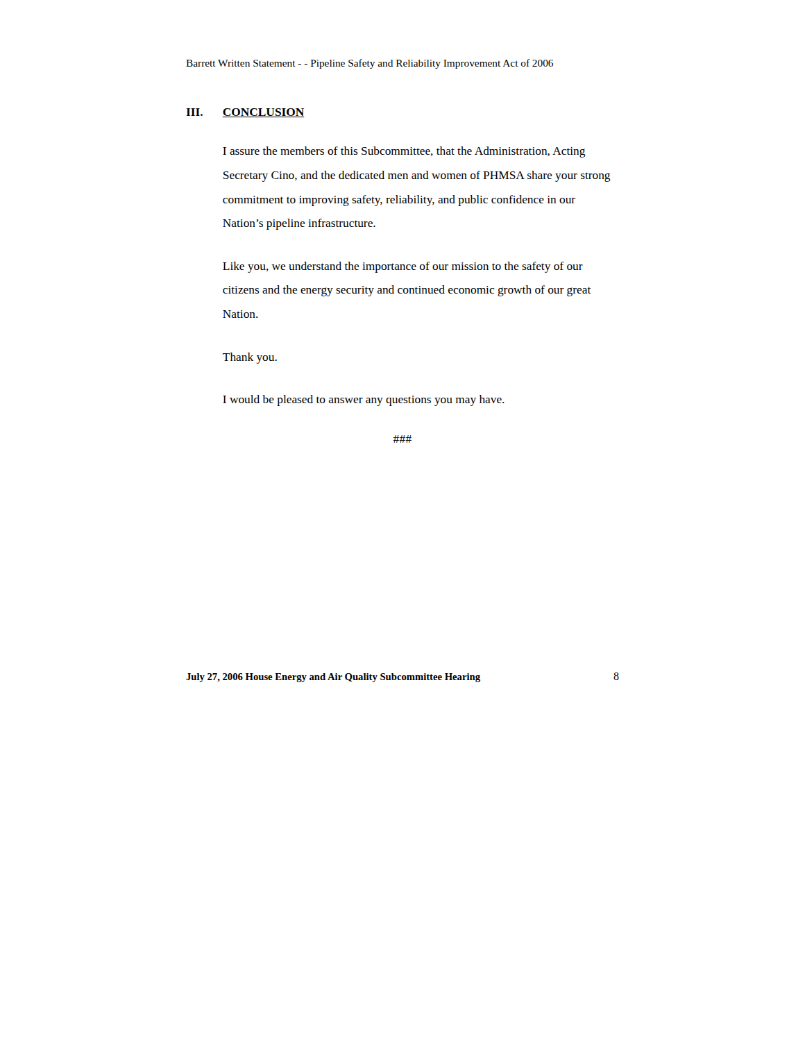Barrett Written Statement - - Pipeline Safety and Reliability Improvement Act of 2006
III. CONCLUSION
I assure the members of this Subcommittee, that the Administration, Acting Secretary Cino, and the dedicated men and women of PHMSA share your strong commitment to improving safety, reliability, and public confidence in our Nation’s pipeline infrastructure.
Like you, we understand the importance of our mission to the safety of our citizens and the energy security and continued economic growth of our great Nation.
Thank you.
I would be pleased to answer any questions you may have.
###
July 27, 2006 House Energy and Air Quality Subcommittee Hearing 8